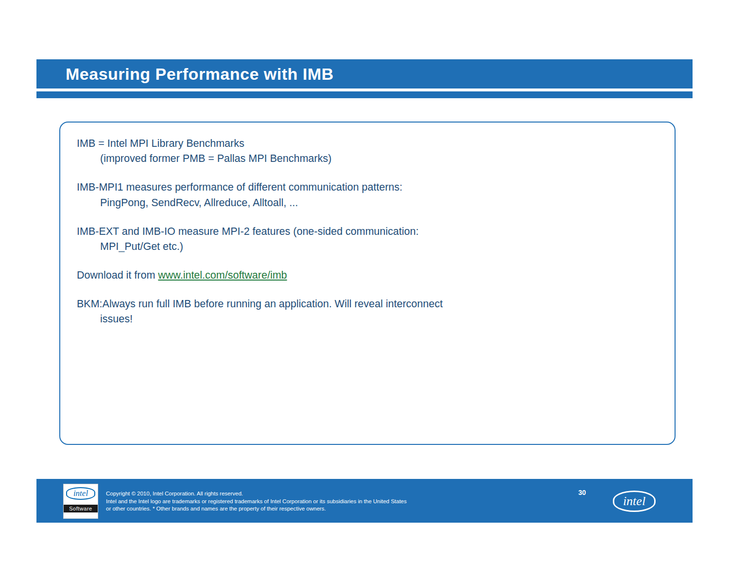Measuring Performance with IMB
IMB = Intel MPI Library Benchmarks
(improved former PMB = Pallas MPI Benchmarks)
IMB-MPI1 measures performance of different communication patterns:
PingPong, SendRecv, Allreduce, Alltoall, ...
IMB-EXT and IMB-IO measure MPI-2 features (one-sided communication:
MPI_Put/Get etc.)
Download it from www.intel.com/software/imb
BKM:Always run full IMB before running an application. Will reveal interconnect
issues!
intel Software
Copyright © 2010, Intel Corporation. All rights reserved.
Intel and the Intel logo are trademarks or registered trademarks of Intel Corporation or its subsidiaries in the United States
or other countries. * Other brands and names are the property of their respective owners.
30
intel